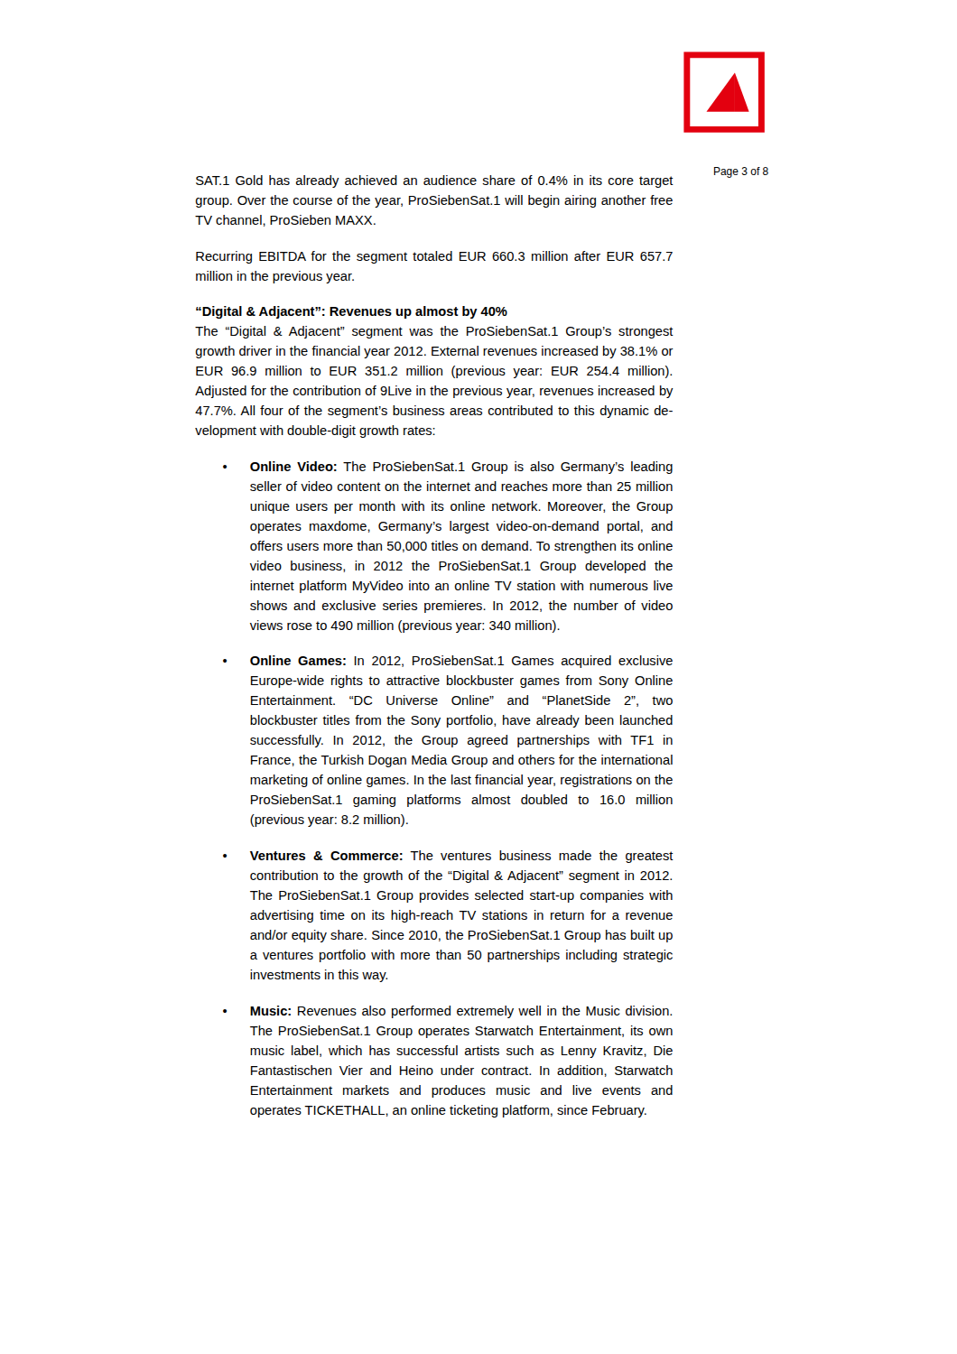Page 3 of 8
SAT.1 Gold has already achieved an audience share of 0.4% in its core target group. Over the course of the year, ProSiebenSat.1 will begin airing another free TV channel, ProSieben MAXX.
Recurring EBITDA for the segment totaled EUR 660.3 million after EUR 657.7 million in the previous year.
“Digital & Adjacent”: Revenues up almost by 40%
The “Digital & Adjacent” segment was the ProSiebenSat.1 Group’s strongest growth driver in the financial year 2012. External revenues increased by 38.1% or EUR 96.9 million to EUR 351.2 million (previous year: EUR 254.4 million). Adjusted for the contribution of 9Live in the previous year, revenues increased by 47.7%. All four of the segment’s business areas contributed to this dynamic development with double-digit growth rates:
Online Video: The ProSiebenSat.1 Group is also Germany’s leading seller of video content on the internet and reaches more than 25 million unique users per month with its online network. Moreover, the Group operates maxdome, Germany’s largest video-on-demand portal, and offers users more than 50,000 titles on demand. To strengthen its online video business, in 2012 the ProSiebenSat.1 Group developed the internet platform MyVideo into an online TV station with numerous live shows and exclusive series premieres. In 2012, the number of video views rose to 490 million (previous year: 340 million).
Online Games: In 2012, ProSiebenSat.1 Games acquired exclusive Europe-wide rights to attractive blockbuster games from Sony Online Entertainment. “DC Universe Online” and “PlanetSide 2”, two blockbuster titles from the Sony portfolio, have already been launched successfully. In 2012, the Group agreed partnerships with TF1 in France, the Turkish Dogan Media Group and others for the international marketing of online games. In the last financial year, registrations on the ProSiebenSat.1 gaming platforms almost doubled to 16.0 million (previous year: 8.2 million).
Ventures & Commerce: The ventures business made the greatest contribution to the growth of the “Digital & Adjacent” segment in 2012. The ProSiebenSat.1 Group provides selected start-up companies with advertising time on its high-reach TV stations in return for a revenue and/or equity share. Since 2010, the ProSiebenSat.1 Group has built up a ventures portfolio with more than 50 partnerships including strategic investments in this way.
Music: Revenues also performed extremely well in the Music division. The ProSiebenSat.1 Group operates Starwatch Entertainment, its own music label, which has successful artists such as Lenny Kravitz, Die Fantastischen Vier and Heino under contract. In addition, Starwatch Entertainment markets and produces music and live events and operates TICKETHALL, an online ticketing platform, since February.